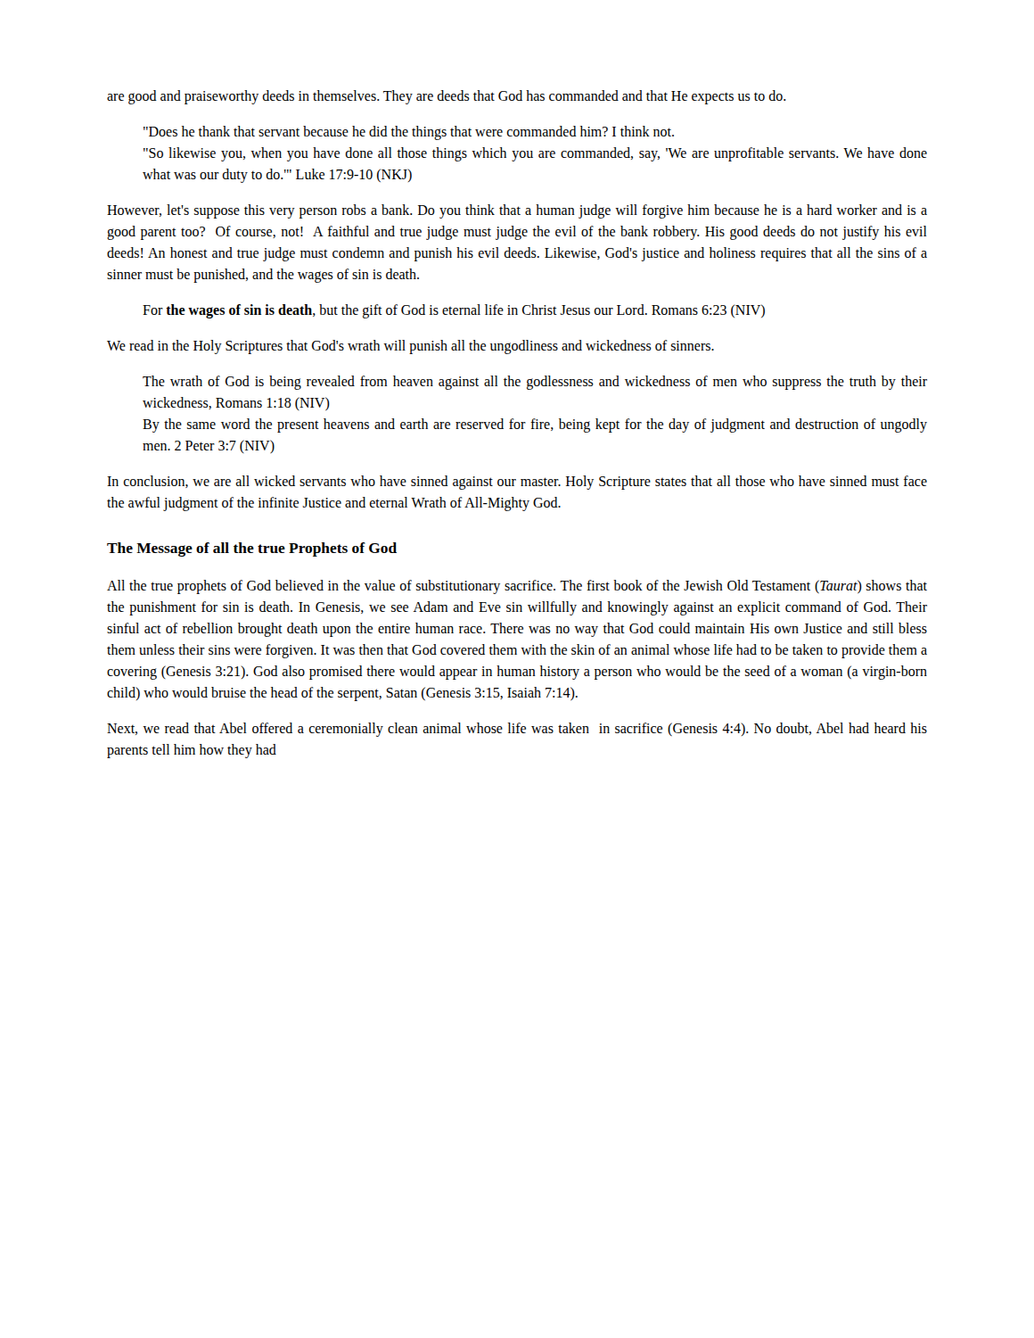are good and praiseworthy deeds in themselves. They are deeds that God has commanded and that He expects us to do.
"Does he thank that servant because he did the things that were commanded him? I think not.
"So likewise you, when you have done all those things which you are commanded, say, 'We are unprofitable servants. We have done what was our duty to do.'" Luke 17:9-10 (NKJ)
However, let's suppose this very person robs a bank. Do you think that a human judge will forgive him because he is a hard worker and is a good parent too? Of course, not! A faithful and true judge must judge the evil of the bank robbery. His good deeds do not justify his evil deeds! An honest and true judge must condemn and punish his evil deeds. Likewise, God's justice and holiness requires that all the sins of a sinner must be punished, and the wages of sin is death.
For the wages of sin is death, but the gift of God is eternal life in Christ Jesus our Lord. Romans 6:23 (NIV)
We read in the Holy Scriptures that God's wrath will punish all the ungodliness and wickedness of sinners.
The wrath of God is being revealed from heaven against all the godlessness and wickedness of men who suppress the truth by their wickedness, Romans 1:18 (NIV)
By the same word the present heavens and earth are reserved for fire, being kept for the day of judgment and destruction of ungodly men. 2 Peter 3:7 (NIV)
In conclusion, we are all wicked servants who have sinned against our master. Holy Scripture states that all those who have sinned must face the awful judgment of the infinite Justice and eternal Wrath of All-Mighty God.
The Message of all the true Prophets of God
All the true prophets of God believed in the value of substitutionary sacrifice. The first book of the Jewish Old Testament (Taurat) shows that the punishment for sin is death. In Genesis, we see Adam and Eve sin willfully and knowingly against an explicit command of God. Their sinful act of rebellion brought death upon the entire human race. There was no way that God could maintain His own Justice and still bless them unless their sins were forgiven. It was then that God covered them with the skin of an animal whose life had to be taken to provide them a covering (Genesis 3:21). God also promised there would appear in human history a person who would be the seed of a woman (a virgin-born child) who would bruise the head of the serpent, Satan (Genesis 3:15, Isaiah 7:14).
Next, we read that Abel offered a ceremonially clean animal whose life was taken in sacrifice (Genesis 4:4). No doubt, Abel had heard his parents tell him how they had